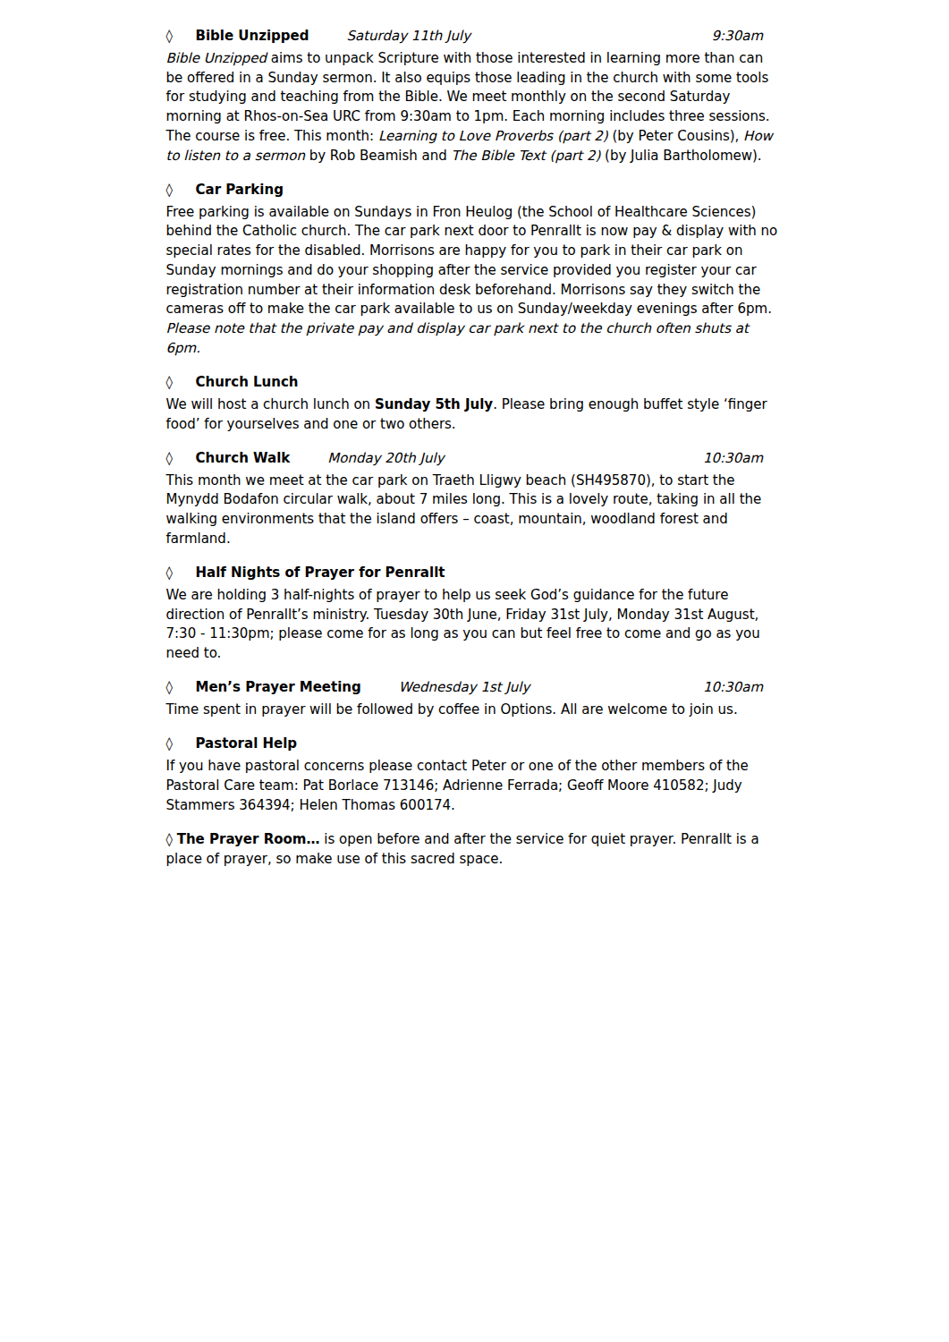◊ Bible Unzipped Saturday 11th July 9:30am
Bible Unzipped aims to unpack Scripture with those interested in learning more than can be offered in a Sunday sermon. It also equips those leading in the church with some tools for studying and teaching from the Bible. We meet monthly on the second Saturday morning at Rhos-on-Sea URC from 9:30am to 1pm. Each morning includes three sessions. The course is free. This month: Learning to Love Proverbs (part 2) (by Peter Cousins), How to listen to a sermon by Rob Beamish and The Bible Text (part 2) (by Julia Bartholomew).
◊ Car Parking
Free parking is available on Sundays in Fron Heulog (the School of Healthcare Sciences) behind the Catholic church. The car park next door to Penrallt is now pay & display with no special rates for the disabled. Morrisons are happy for you to park in their car park on Sunday mornings and do your shopping after the service provided you register your car registration number at their information desk beforehand. Morrisons say they switch the cameras off to make the car park available to us on Sunday/weekday evenings after 6pm. Please note that the private pay and display car park next to the church often shuts at 6pm.
◊ Church Lunch
We will host a church lunch on Sunday 5th July. Please bring enough buffet style ‘finger food’ for yourselves and one or two others.
◊ Church Walk Monday 20th July 10:30am
This month we meet at the car park on Traeth Lligwy beach (SH495870), to start the Mynydd Bodafon circular walk, about 7 miles long. This is a lovely route, taking in all the walking environments that the island offers – coast, mountain, woodland forest and farmland.
◊ Half Nights of Prayer for Penrallt
We are holding 3 half-nights of prayer to help us seek God’s guidance for the future direction of Penrallt’s ministry. Tuesday 30th June, Friday 31st July, Monday 31st August, 7:30 - 11:30pm; please come for as long as you can but feel free to come and go as you need to.
◊ Men’s Prayer Meeting Wednesday 1st July 10:30am
Time spent in prayer will be followed by coffee in Options. All are welcome to join us.
◊ Pastoral Help
If you have pastoral concerns please contact Peter or one of the other members of the Pastoral Care team: Pat Borlace 713146; Adrienne Ferrada; Geoff Moore 410582; Judy Stammers 364394; Helen Thomas 600174.
◊ The Prayer Room…
is open before and after the service for quiet prayer. Penrallt is a place of prayer, so make use of this sacred space.